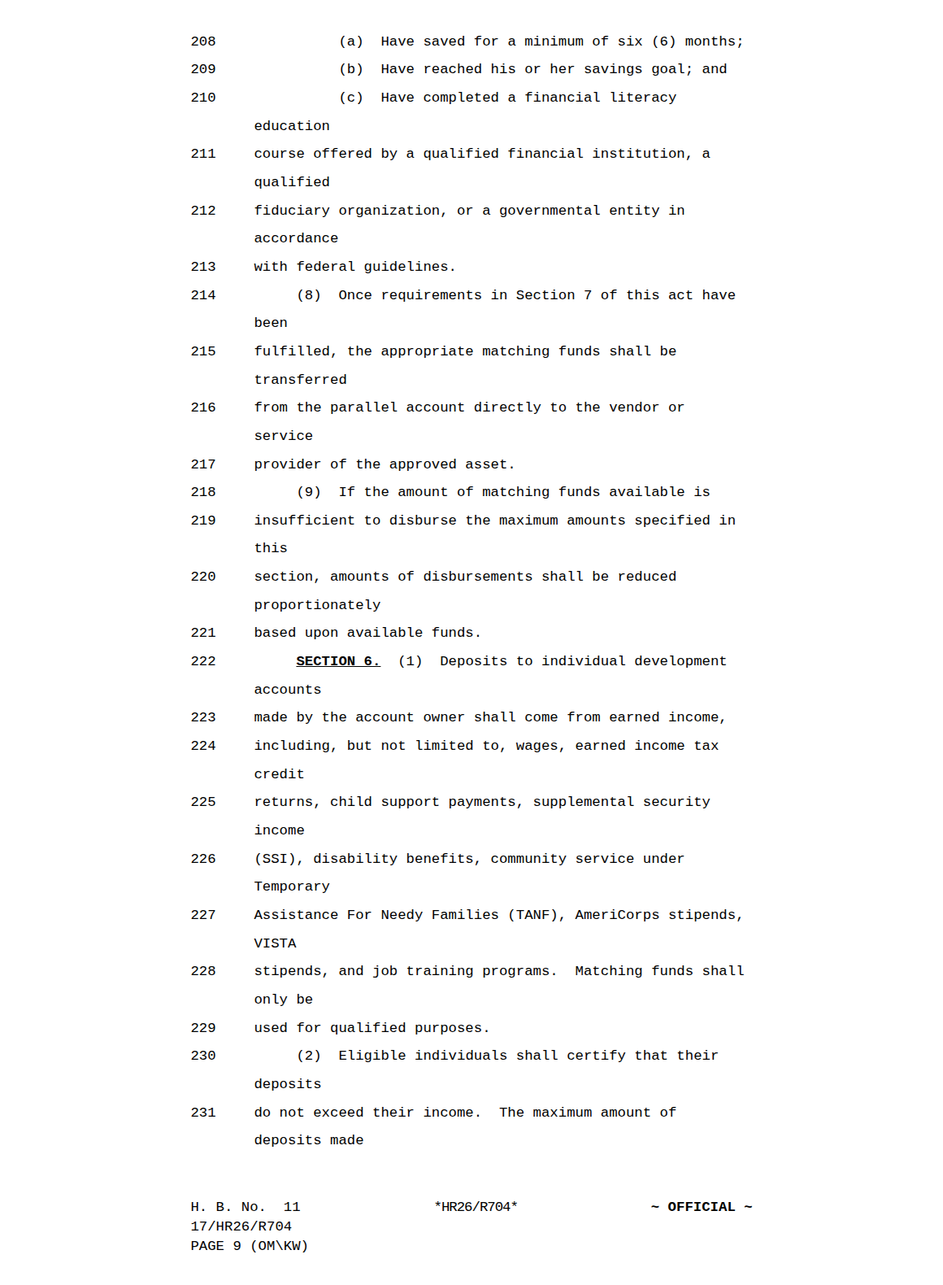(a) Have saved for a minimum of six (6) months;
(b) Have reached his or her savings goal; and
(c) Have completed a financial literacy education
course offered by a qualified financial institution, a qualified
fiduciary organization, or a governmental entity in accordance
with federal guidelines.
(8) Once requirements in Section 7 of this act have been
fulfilled, the appropriate matching funds shall be transferred
from the parallel account directly to the vendor or service
provider of the approved asset.
(9) If the amount of matching funds available is
insufficient to disburse the maximum amounts specified in this
section, amounts of disbursements shall be reduced proportionately
based upon available funds.
SECTION 6. (1) Deposits to individual development accounts
made by the account owner shall come from earned income,
including, but not limited to, wages, earned income tax credit
returns, child support payments, supplemental security income
(SSI), disability benefits, community service under Temporary
Assistance For Needy Families (TANF), AmeriCorps stipends, VISTA
stipends, and job training programs. Matching funds shall only be
used for qualified purposes.
(2) Eligible individuals shall certify that their deposits
do not exceed their income. The maximum amount of deposits made
H. B. No. 11 *HR26/R704* ~ OFFICIAL ~
17/HR26/R704
PAGE 9 (OM\KW)